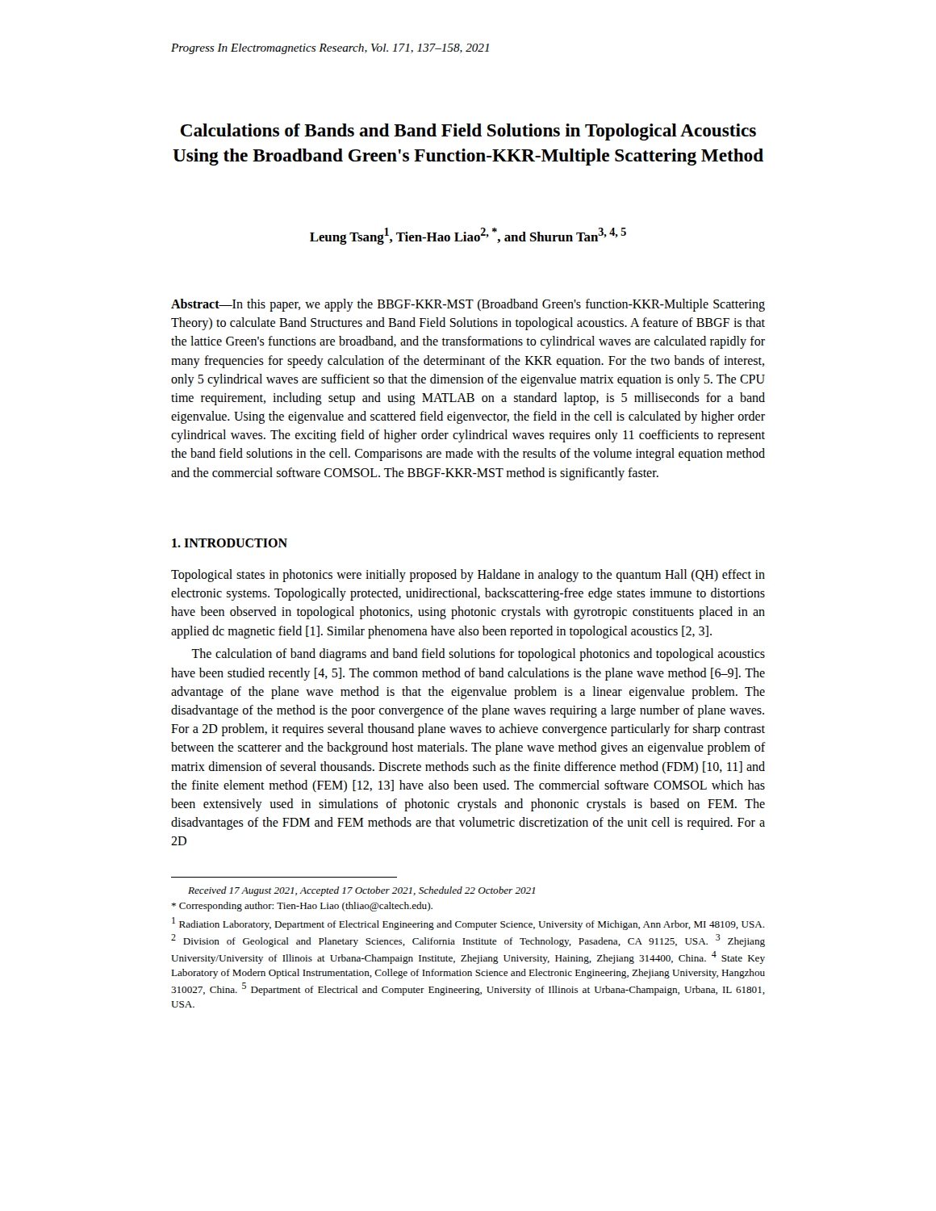Progress In Electromagnetics Research, Vol. 171, 137–158, 2021
Calculations of Bands and Band Field Solutions in Topological Acoustics Using the Broadband Green's Function-KKR-Multiple Scattering Method
Leung Tsang1, Tien-Hao Liao2, *, and Shurun Tan3, 4, 5
Abstract—In this paper, we apply the BBGF-KKR-MST (Broadband Green's function-KKR-Multiple Scattering Theory) to calculate Band Structures and Band Field Solutions in topological acoustics. A feature of BBGF is that the lattice Green's functions are broadband, and the transformations to cylindrical waves are calculated rapidly for many frequencies for speedy calculation of the determinant of the KKR equation. For the two bands of interest, only 5 cylindrical waves are sufficient so that the dimension of the eigenvalue matrix equation is only 5. The CPU time requirement, including setup and using MATLAB on a standard laptop, is 5 milliseconds for a band eigenvalue. Using the eigenvalue and scattered field eigenvector, the field in the cell is calculated by higher order cylindrical waves. The exciting field of higher order cylindrical waves requires only 11 coefficients to represent the band field solutions in the cell. Comparisons are made with the results of the volume integral equation method and the commercial software COMSOL. The BBGF-KKR-MST method is significantly faster.
1. INTRODUCTION
Topological states in photonics were initially proposed by Haldane in analogy to the quantum Hall (QH) effect in electronic systems. Topologically protected, unidirectional, backscattering-free edge states immune to distortions have been observed in topological photonics, using photonic crystals with gyrotropic constituents placed in an applied dc magnetic field [1]. Similar phenomena have also been reported in topological acoustics [2, 3].
The calculation of band diagrams and band field solutions for topological photonics and topological acoustics have been studied recently [4, 5]. The common method of band calculations is the plane wave method [6–9]. The advantage of the plane wave method is that the eigenvalue problem is a linear eigenvalue problem. The disadvantage of the method is the poor convergence of the plane waves requiring a large number of plane waves. For a 2D problem, it requires several thousand plane waves to achieve convergence particularly for sharp contrast between the scatterer and the background host materials. The plane wave method gives an eigenvalue problem of matrix dimension of several thousands. Discrete methods such as the finite difference method (FDM) [10, 11] and the finite element method (FEM) [12, 13] have also been used. The commercial software COMSOL which has been extensively used in simulations of photonic crystals and phononic crystals is based on FEM. The disadvantages of the FDM and FEM methods are that volumetric discretization of the unit cell is required. For a 2D
Received 17 August 2021, Accepted 17 October 2021, Scheduled 22 October 2021
* Corresponding author: Tien-Hao Liao (thliao@caltech.edu).
1 Radiation Laboratory, Department of Electrical Engineering and Computer Science, University of Michigan, Ann Arbor, MI 48109, USA. 2 Division of Geological and Planetary Sciences, California Institute of Technology, Pasadena, CA 91125, USA. 3 Zhejiang University/University of Illinois at Urbana-Champaign Institute, Zhejiang University, Haining, Zhejiang 314400, China. 4 State Key Laboratory of Modern Optical Instrumentation, College of Information Science and Electronic Engineering, Zhejiang University, Hangzhou 310027, China. 5 Department of Electrical and Computer Engineering, University of Illinois at Urbana-Champaign, Urbana, IL 61801, USA.